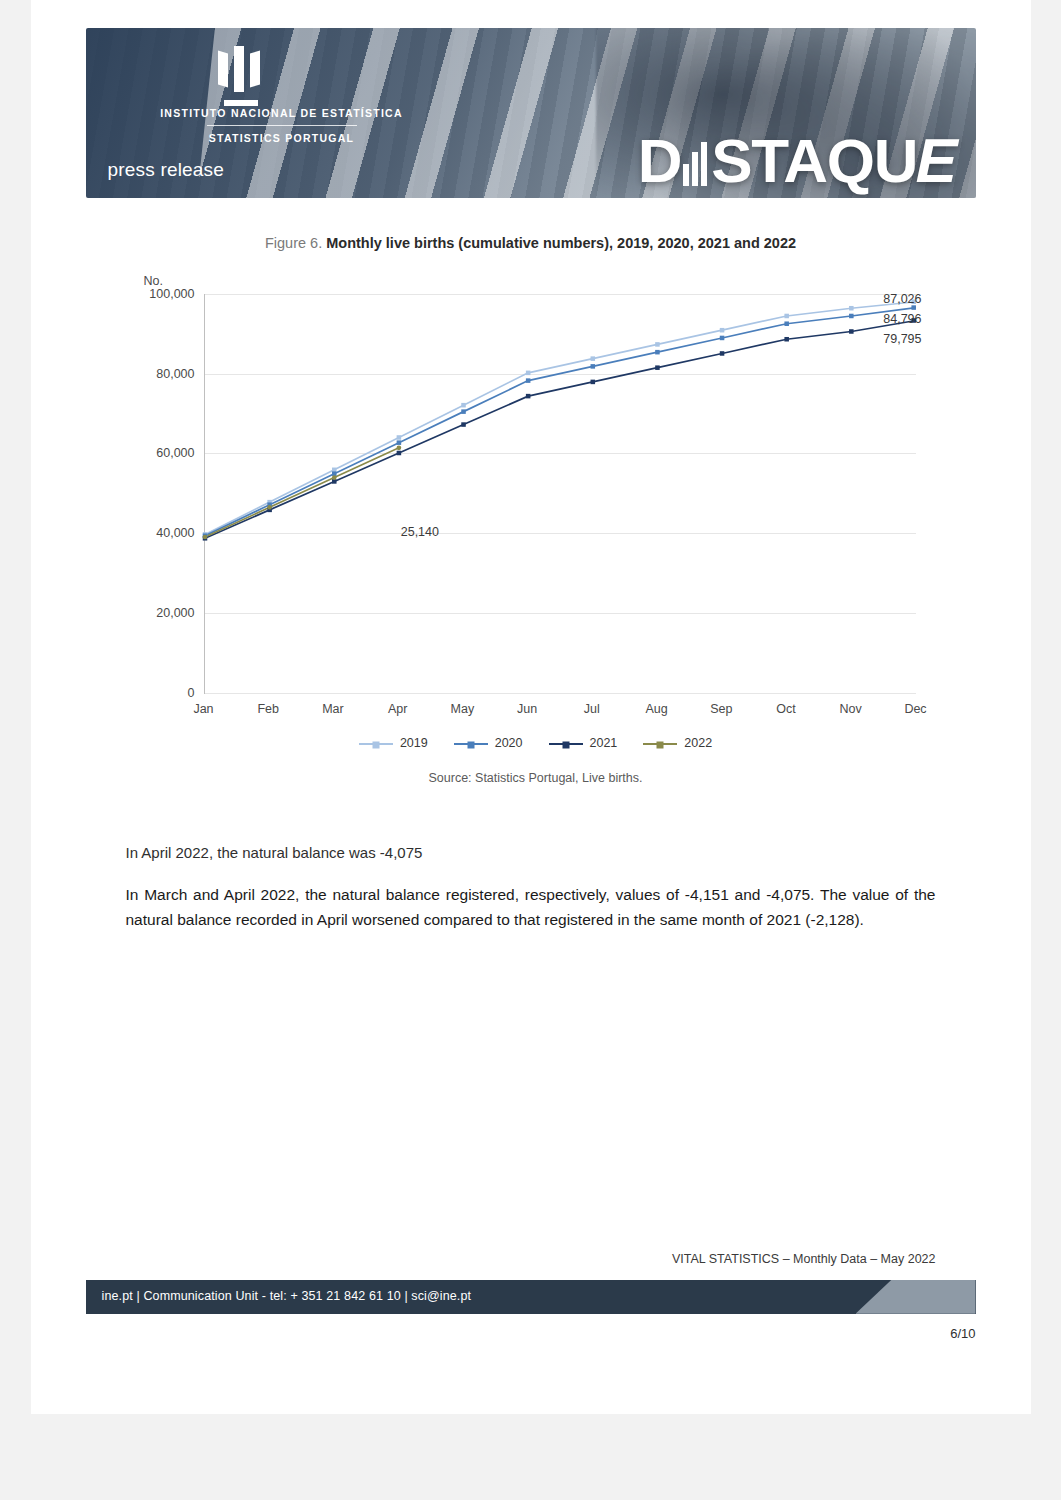Instituto Nacional de Estatística
Statistics Portugal
press release
D STAQUE
Figure 6. Monthly live births (cumulative numbers), 2019, 2020, 2021 and 2022
No.
100,000
80,000
60,000
40,000
20,000
0
87,026
84,796
79,795
25,140
Jan Feb Mar Apr May Jun Jul Aug Sep Oct Nov Dec
2019
2020
2021
2022
Source: Statistics Portugal, Live births.
In April 2022, the natural balance was -4,075
In March and April 2022, the natural balance registered, respectively, values of -4,151 and -4,075. The value of the natural balance recorded in April worsened compared to that registered in the same month of 2021 (-2,128).
VITAL STATISTICS – Monthly Data – May 2022
ine.pt | Communication Unit - tel: + 351 21 842 61 10 | sci@ine.pt
6/10